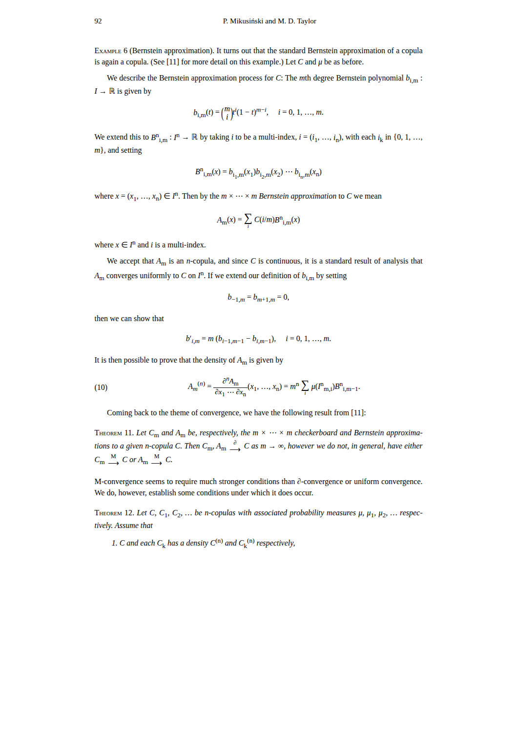92 P. Mikusiński and M. D. Taylor
Example 6 (Bernstein approximation). It turns out that the standard Bernstein approximation of a copula is again a copula. (See [11] for more detail on this example.) Let C and μ be as before.
We describe the Bernstein approximation process for C: The mth degree Bernstein polynomial bi,m : I → ℝ is given by
bi,m(t) = mi ti(1 − t)m−i, i = 0, 1, …, m.
We extend this to Bni,m : In → ℝ by taking i to be a multi-index, i = (i1, …, in), with each ik in {0, 1, …, m}, and setting
Bni,m(x) = bi1,m(x1)bi2,m(x2) ⋯ bin,m(xn)
where x = (x1, …, xn) ∈ In. Then by the m × ⋯ × m Bernstein approximation to C we mean
Am(x) = ∑i C(i/m)Bni,m(x)
where x ∈ In and i is a multi-index.
We accept that Am is an n-copula, and since C is continuous, it is a standard result of analysis that Am converges uniformly to C on In. If we extend our definition of bi,m by setting
b−1,m = bm+1,m = 0,
then we can show that
b′i,m = m (bi−1,m−1 − bi,m−1), i = 0, 1, …, m.
It is then possible to prove that the density of Am is given by
(10) Am(n) = ∂nAm∂x1 ⋯ ∂xn(x1, …, xn) = mn ∑i μ(Inm,i)Bni,m−1.
Coming back to the theme of convergence, we have the following result from [11]:
Theorem 11. Let Cm and Am be, respectively, the m × ⋯ × m checkerboard and Bernstein approximations to a given n-copula C. Then Cm, Am ∂⟶ C as m → ∞, however we do not, in general, have either Cm M⟶ C or Am M⟶ C.
M-convergence seems to require much stronger conditions than ∂-convergence or uniform convergence. We do, however, establish some conditions under which it does occur.
Theorem 12. Let C, C1, C2, … be n-copulas with associated probability measures μ, μ1, μ2, … respectively. Assume that
C and each Ck has a density C(n) and Ck(n) respectively,